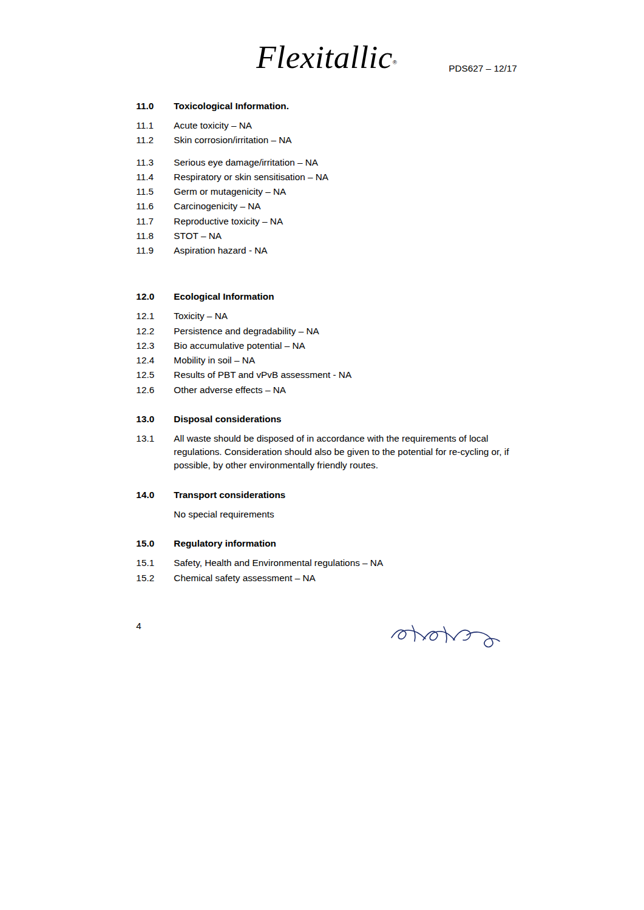Flexitallic®
PDS627 – 12/17
11.0 Toxicological Information.
11.1 Acute toxicity – NA
11.2 Skin corrosion/irritation – NA
11.3 Serious eye damage/irritation – NA
11.4 Respiratory or skin sensitisation – NA
11.5 Germ or mutagenicity – NA
11.6 Carcinogenicity – NA
11.7 Reproductive toxicity – NA
11.8 STOT – NA
11.9 Aspiration hazard - NA
12.0 Ecological Information
12.1 Toxicity – NA
12.2 Persistence and degradability – NA
12.3 Bio accumulative potential – NA
12.4 Mobility in soil – NA
12.5 Results of PBT and vPvB assessment - NA
12.6 Other adverse effects – NA
13.0 Disposal considerations
13.1 All waste should be disposed of in accordance with the requirements of local regulations. Consideration should also be given to the potential for re-cycling or, if possible, by other environmentally friendly routes.
14.0 Transport considerations
No special requirements
15.0 Regulatory information
15.1 Safety, Health and Environmental regulations – NA
15.2 Chemical safety assessment – NA
4